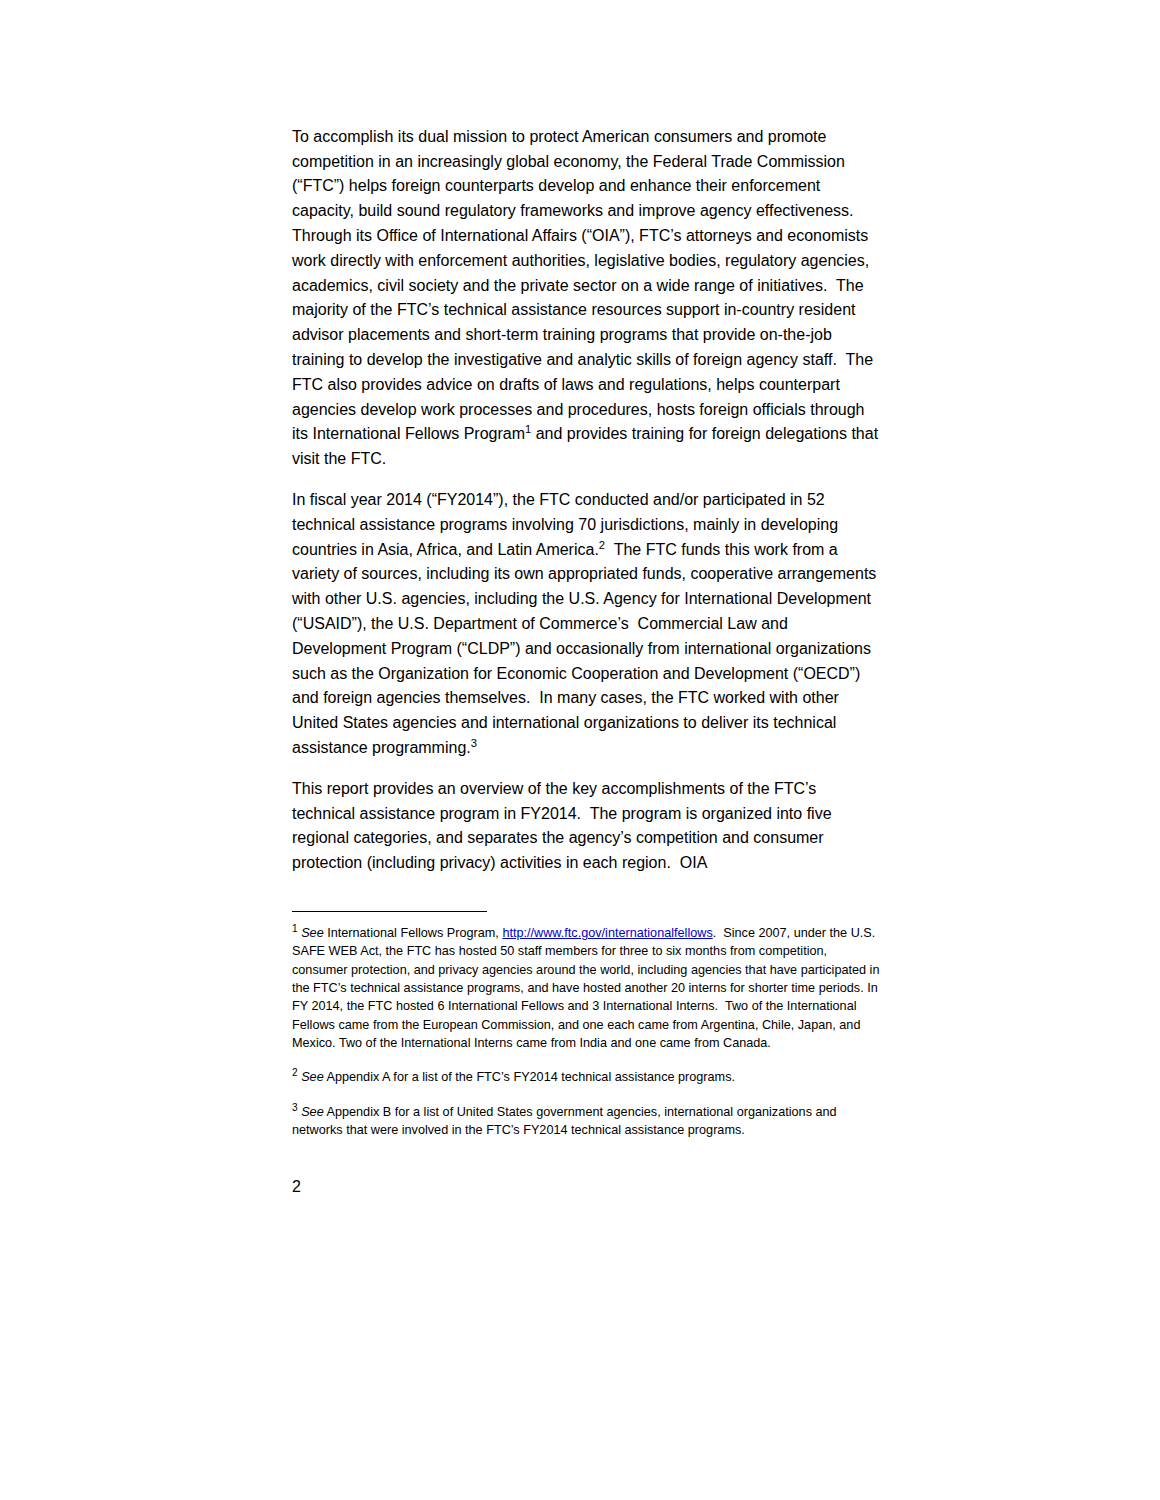To accomplish its dual mission to protect American consumers and promote competition in an increasingly global economy, the Federal Trade Commission (“FTC”) helps foreign counterparts develop and enhance their enforcement capacity, build sound regulatory frameworks and improve agency effectiveness. Through its Office of International Affairs (“OIA”), FTC’s attorneys and economists work directly with enforcement authorities, legislative bodies, regulatory agencies, academics, civil society and the private sector on a wide range of initiatives. The majority of the FTC’s technical assistance resources support in-country resident advisor placements and short-term training programs that provide on-the-job training to develop the investigative and analytic skills of foreign agency staff. The FTC also provides advice on drafts of laws and regulations, helps counterpart agencies develop work processes and procedures, hosts foreign officials through its International Fellows Program1 and provides training for foreign delegations that visit the FTC.
In fiscal year 2014 (“FY2014”), the FTC conducted and/or participated in 52 technical assistance programs involving 70 jurisdictions, mainly in developing countries in Asia, Africa, and Latin America.2 The FTC funds this work from a variety of sources, including its own appropriated funds, cooperative arrangements with other U.S. agencies, including the U.S. Agency for International Development (“USAID”), the U.S. Department of Commerce’s Commercial Law and Development Program (“CLDP”) and occasionally from international organizations such as the Organization for Economic Cooperation and Development (“OECD”) and foreign agencies themselves. In many cases, the FTC worked with other United States agencies and international organizations to deliver its technical assistance programming.3
This report provides an overview of the key accomplishments of the FTC’s technical assistance program in FY2014. The program is organized into five regional categories, and separates the agency’s competition and consumer protection (including privacy) activities in each region. OIA
1 See International Fellows Program, http://www.ftc.gov/internationalfellows. Since 2007, under the U.S. SAFE WEB Act, the FTC has hosted 50 staff members for three to six months from competition, consumer protection, and privacy agencies around the world, including agencies that have participated in the FTC’s technical assistance programs, and have hosted another 20 interns for shorter time periods. In FY 2014, the FTC hosted 6 International Fellows and 3 International Interns. Two of the International Fellows came from the European Commission, and one each came from Argentina, Chile, Japan, and Mexico. Two of the International Interns came from India and one came from Canada.
2 See Appendix A for a list of the FTC’s FY2014 technical assistance programs.
3 See Appendix B for a list of United States government agencies, international organizations and networks that were involved in the FTC’s FY2014 technical assistance programs.
2